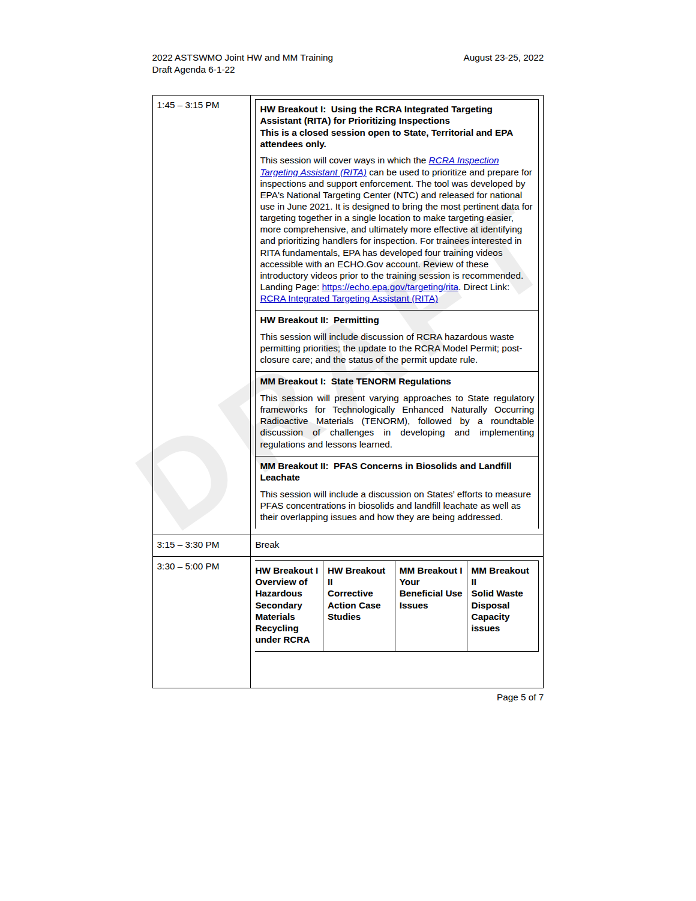DRAFT
2022 ASTSWMO Joint HW and MM Training
Draft Agenda 6-1-22
August 23-25, 2022
| 1:45 – 3:15 PM | / HW Breakout I: Using the RCRA Integrated Targeting Assistant (RITA) for Prioritizing Inspections This is a closed session open to State, Territorial and EPA attendees only. This session will cover ways in which the RCRA Inspection Targeting Assistant (RITA) can be used to prioritize and prepare for inspections and support enforcement. The tool was developed by EPA's National Targeting Center (NTC) and released for national use in June 2021. It is designed to bring the most pertinent data for targeting together in a single location to make targeting easier, more comprehensive, and ultimately more effective at identifying and prioritizing handlers for inspection. For trainees interested in RITA fundamentals, EPA has developed four training videos accessible with an ECHO.Gov account. Review of these introductory videos prior to the training session is recommended. Landing Page: https://echo.epa.gov/targeting/rita . Direct Link: RCRA Integrated Targeting Assistant (RITA) / / HW Breakout II: Permitting This session will include discussion of RCRA hazardous waste permitting priorities; the update to the RCRA Model Permit; post-closure care; and the status of the permit update rule. / / MM Breakout I: State TENORM Regulations This session will present varying approaches to State regulatory frameworks for Technologically Enhanced Naturally Occurring Radioactive Materials (TENORM), followed by a roundtable discussion of challenges in developing and implementing regulations and lessons learned. / / MM Breakout II: PFAS Concerns in Biosolids and Landfill Leachate This session will include a discussion on States’ efforts to measure PFAS concentrations in biosolids and landfill leachate as well as their overlapping issues and how they are being addressed. / |
| 3:15 – 3:30 PM | Break |
| 3:30 – 5:00 PM | / HW Breakout I Overview of Hazardous Secondary Materials Recycling under RCRA / HW Breakout II Corrective Action Case Studies / MM Breakout I Your Beneficial Use Issues / MM Breakout II Solid Waste Disposal Capacity issues / |
Page 5 of 7